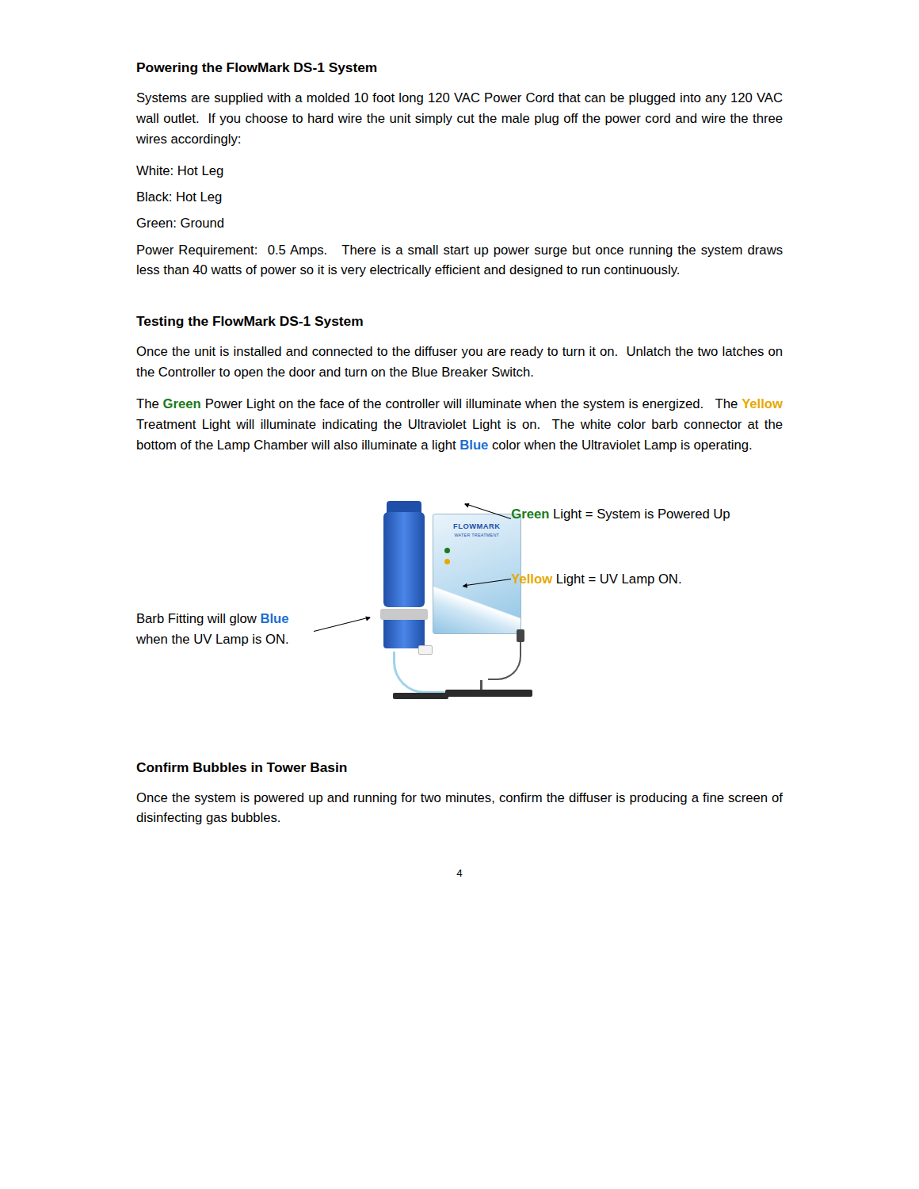Powering the FlowMark DS-1 System
Systems are supplied with a molded 10 foot long 120 VAC Power Cord that can be plugged into any 120 VAC wall outlet. If you choose to hard wire the unit simply cut the male plug off the power cord and wire the three wires accordingly:
White: Hot Leg
Black: Hot Leg
Green: Ground
Power Requirement: 0.5 Amps. There is a small start up power surge but once running the system draws less than 40 watts of power so it is very electrically efficient and designed to run continuously.
Testing the FlowMark DS-1 System
Once the unit is installed and connected to the diffuser you are ready to turn it on. Unlatch the two latches on the Controller to open the door and turn on the Blue Breaker Switch.
The Green Power Light on the face of the controller will illuminate when the system is energized. The Yellow Treatment Light will illuminate indicating the Ultraviolet Light is on. The white color barb connector at the bottom of the Lamp Chamber will also illuminate a light Blue color when the Ultraviolet Lamp is operating.
FLOWMARK
WATER TREATMENT
Green Light = System is Powered Up
Yellow Light = UV Lamp ON.
Barb Fitting will glow Blue when the UV Lamp is ON.
Confirm Bubbles in Tower Basin
Once the system is powered up and running for two minutes, confirm the diffuser is producing a fine screen of disinfecting gas bubbles.
4